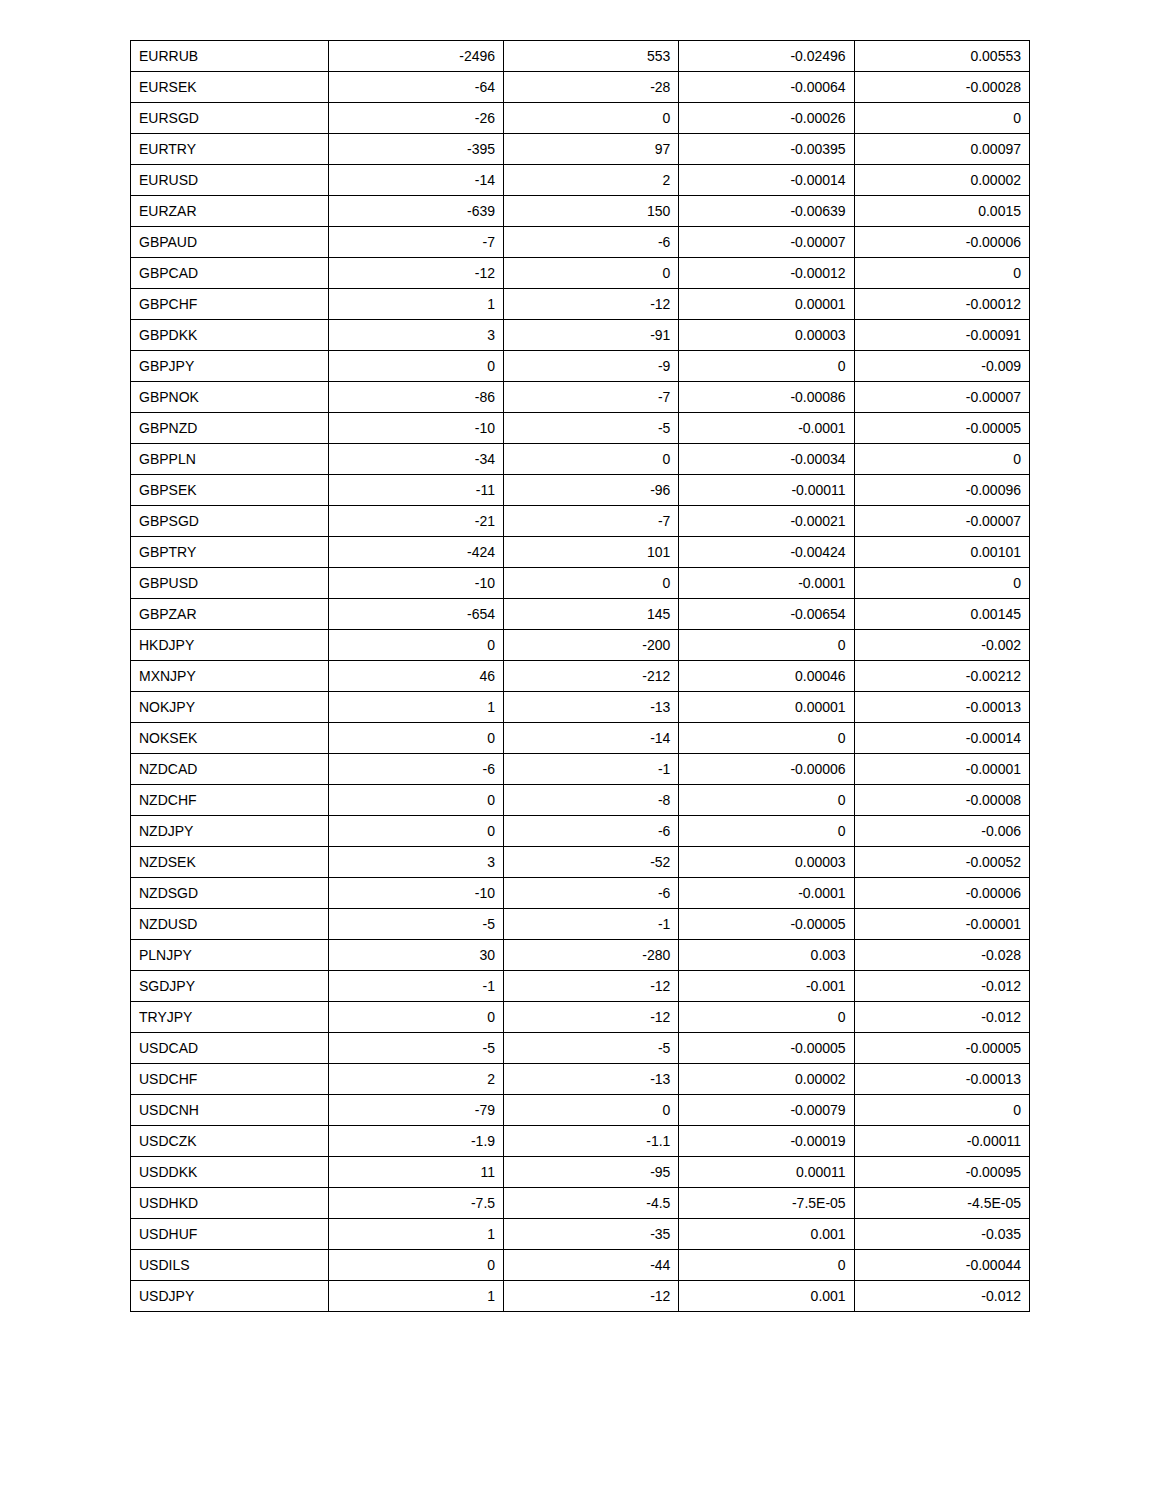| EURRUB | -2496 | 553 | -0.02496 | 0.00553 |
| EURSEK | -64 | -28 | -0.00064 | -0.00028 |
| EURSGD | -26 | 0 | -0.00026 | 0 |
| EURTRY | -395 | 97 | -0.00395 | 0.00097 |
| EURUSD | -14 | 2 | -0.00014 | 0.00002 |
| EURZAR | -639 | 150 | -0.00639 | 0.0015 |
| GBPAUD | -7 | -6 | -0.00007 | -0.00006 |
| GBPCAD | -12 | 0 | -0.00012 | 0 |
| GBPCHF | 1 | -12 | 0.00001 | -0.00012 |
| GBPDKK | 3 | -91 | 0.00003 | -0.00091 |
| GBPJPY | 0 | -9 | 0 | -0.009 |
| GBPNOK | -86 | -7 | -0.00086 | -0.00007 |
| GBPNZD | -10 | -5 | -0.0001 | -0.00005 |
| GBPPLN | -34 | 0 | -0.00034 | 0 |
| GBPSEK | -11 | -96 | -0.00011 | -0.00096 |
| GBPSGD | -21 | -7 | -0.00021 | -0.00007 |
| GBPTRY | -424 | 101 | -0.00424 | 0.00101 |
| GBPUSD | -10 | 0 | -0.0001 | 0 |
| GBPZAR | -654 | 145 | -0.00654 | 0.00145 |
| HKDJPY | 0 | -200 | 0 | -0.002 |
| MXNJPY | 46 | -212 | 0.00046 | -0.00212 |
| NOKJPY | 1 | -13 | 0.00001 | -0.00013 |
| NOKSEK | 0 | -14 | 0 | -0.00014 |
| NZDCAD | -6 | -1 | -0.00006 | -0.00001 |
| NZDCHF | 0 | -8 | 0 | -0.00008 |
| NZDJPY | 0 | -6 | 0 | -0.006 |
| NZDSEK | 3 | -52 | 0.00003 | -0.00052 |
| NZDSGD | -10 | -6 | -0.0001 | -0.00006 |
| NZDUSD | -5 | -1 | -0.00005 | -0.00001 |
| PLNJPY | 30 | -280 | 0.003 | -0.028 |
| SGDJPY | -1 | -12 | -0.001 | -0.012 |
| TRYJPY | 0 | -12 | 0 | -0.012 |
| USDCAD | -5 | -5 | -0.00005 | -0.00005 |
| USDCHF | 2 | -13 | 0.00002 | -0.00013 |
| USDCNH | -79 | 0 | -0.00079 | 0 |
| USDCZK | -1.9 | -1.1 | -0.00019 | -0.00011 |
| USDDKK | 11 | -95 | 0.00011 | -0.00095 |
| USDHKD | -7.5 | -4.5 | -7.5E-05 | -4.5E-05 |
| USDHUF | 1 | -35 | 0.001 | -0.035 |
| USDILS | 0 | -44 | 0 | -0.00044 |
| USDJPY | 1 | -12 | 0.001 | -0.012 |